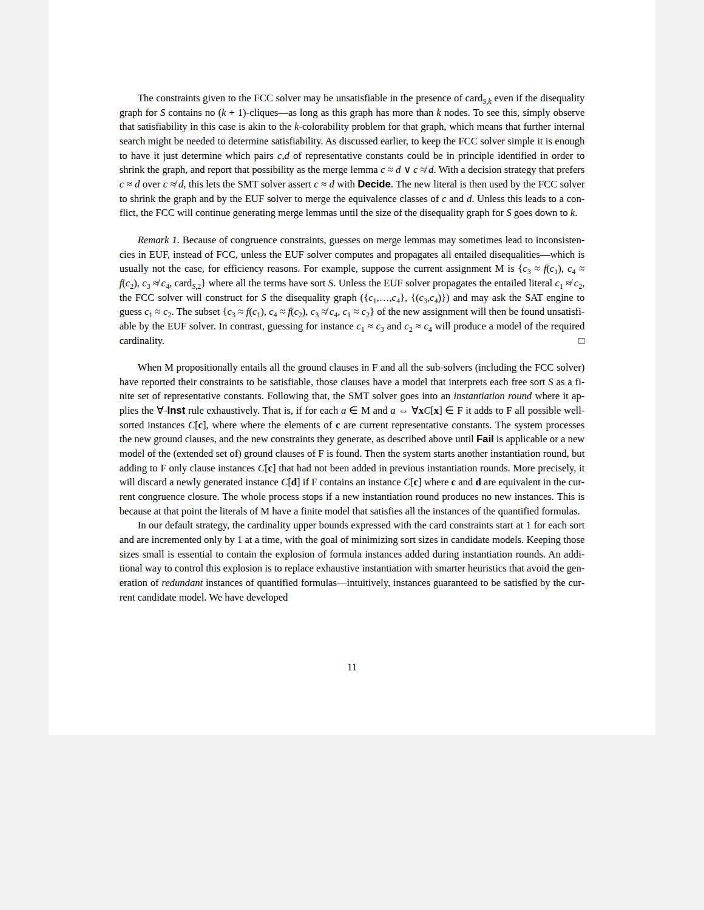The constraints given to the FCC solver may be unsatisfiable in the presence of cardS,k even if the disequality graph for S contains no (k + 1)-cliques—as long as this graph has more than k nodes. To see this, simply observe that satisfiability in this case is akin to the k-colorability problem for that graph, which means that further internal search might be needed to determine satisfiability. As discussed earlier, to keep the FCC solver simple it is enough to have it just determine which pairs c,d of representative constants could be in principle identified in order to shrink the graph, and report that possibility as the merge lemma c ≈ d ∨ c ≉ d. With a decision strategy that prefers c ≈ d over c ≉ d, this lets the SMT solver assert c ≈ d with Decide. The new literal is then used by the FCC solver to shrink the graph and by the EUF solver to merge the equivalence classes of c and d. Unless this leads to a conflict, the FCC will continue generating merge lemmas until the size of the disequality graph for S goes down to k.
Remark 1. Because of congruence constraints, guesses on merge lemmas may sometimes lead to inconsistencies in EUF, instead of FCC, unless the EUF solver computes and propagates all entailed disequalities—which is usually not the case, for efficiency reasons. For example, suppose the current assignment M is {c3 ≈ f(c1), c4 ≈ f(c2), c3 ≉ c4, cardS,2} where all the terms have sort S. Unless the EUF solver propagates the entailed literal c1 ≉ c2, the FCC solver will construct for S the disequality graph ({c1,…,c4}, {(c3,c4)}) and may ask the SAT engine to guess c1 ≈ c2. The subset {c3 ≈ f(c1), c4 ≈ f(c2), c3 ≉ c4, c1 ≈ c2} of the new assignment will then be found unsatisfiable by the EUF solver. In contrast, guessing for instance c1 ≈ c3 and c2 ≈ c4 will produce a model of the required cardinality.□
When M propositionally entails all the ground clauses in F and all the sub-solvers (including the FCC solver) have reported their constraints to be satisfiable, those clauses have a model that interprets each free sort S as a finite set of representative constants. Following that, the SMT solver goes into an instantiation round where it applies the ∀-Inst rule exhaustively. That is, if for each a ∈ M and a ⇔ ∀xC[x] ∈ F it adds to F all possible well-sorted instances C[c], where where the elements of c are current representative constants. The system processes the new ground clauses, and the new constraints they generate, as described above until Fail is applicable or a new model of the (extended set of) ground clauses of F is found. Then the system starts another instantiation round, but adding to F only clause instances C[c] that had not been added in previous instantiation rounds. More precisely, it will discard a newly generated instance C[d] if F contains an instance C[c] where c and d are equivalent in the current congruence closure. The whole process stops if a new instantiation round produces no new instances. This is because at that point the literals of M have a finite model that satisfies all the instances of the quantified formulas.
In our default strategy, the cardinality upper bounds expressed with the card constraints start at 1 for each sort and are incremented only by 1 at a time, with the goal of minimizing sort sizes in candidate models. Keeping those sizes small is essential to contain the explosion of formula instances added during instantiation rounds. An additional way to control this explosion is to replace exhaustive instantiation with smarter heuristics that avoid the generation of redundant instances of quantified formulas—intuitively, instances guaranteed to be satisfied by the current candidate model. We have developed
11